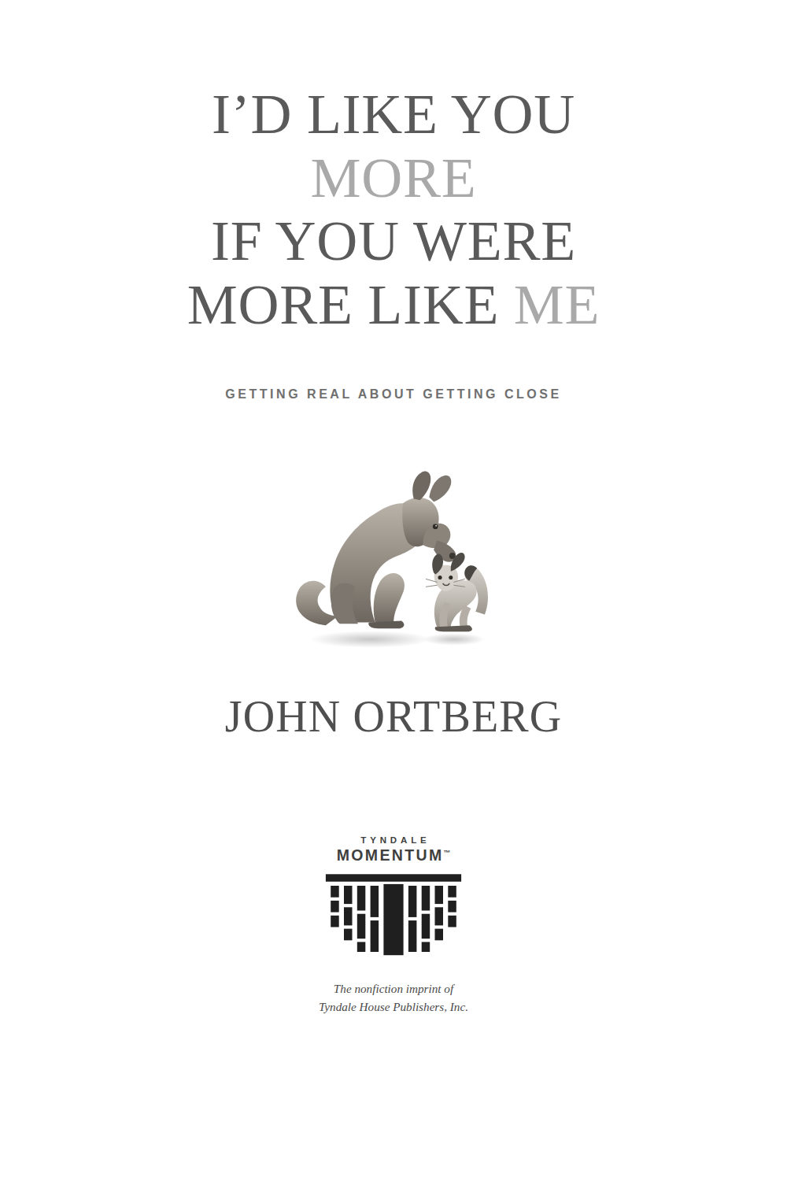I’D LIKE YOU MORE IF YOU WERE MORE LIKE ME
Getting Real about Getting Close
JOHN ORTBERG
Tyndale Momentum™
The nonfiction imprint of
Tyndale House Publishers, Inc.